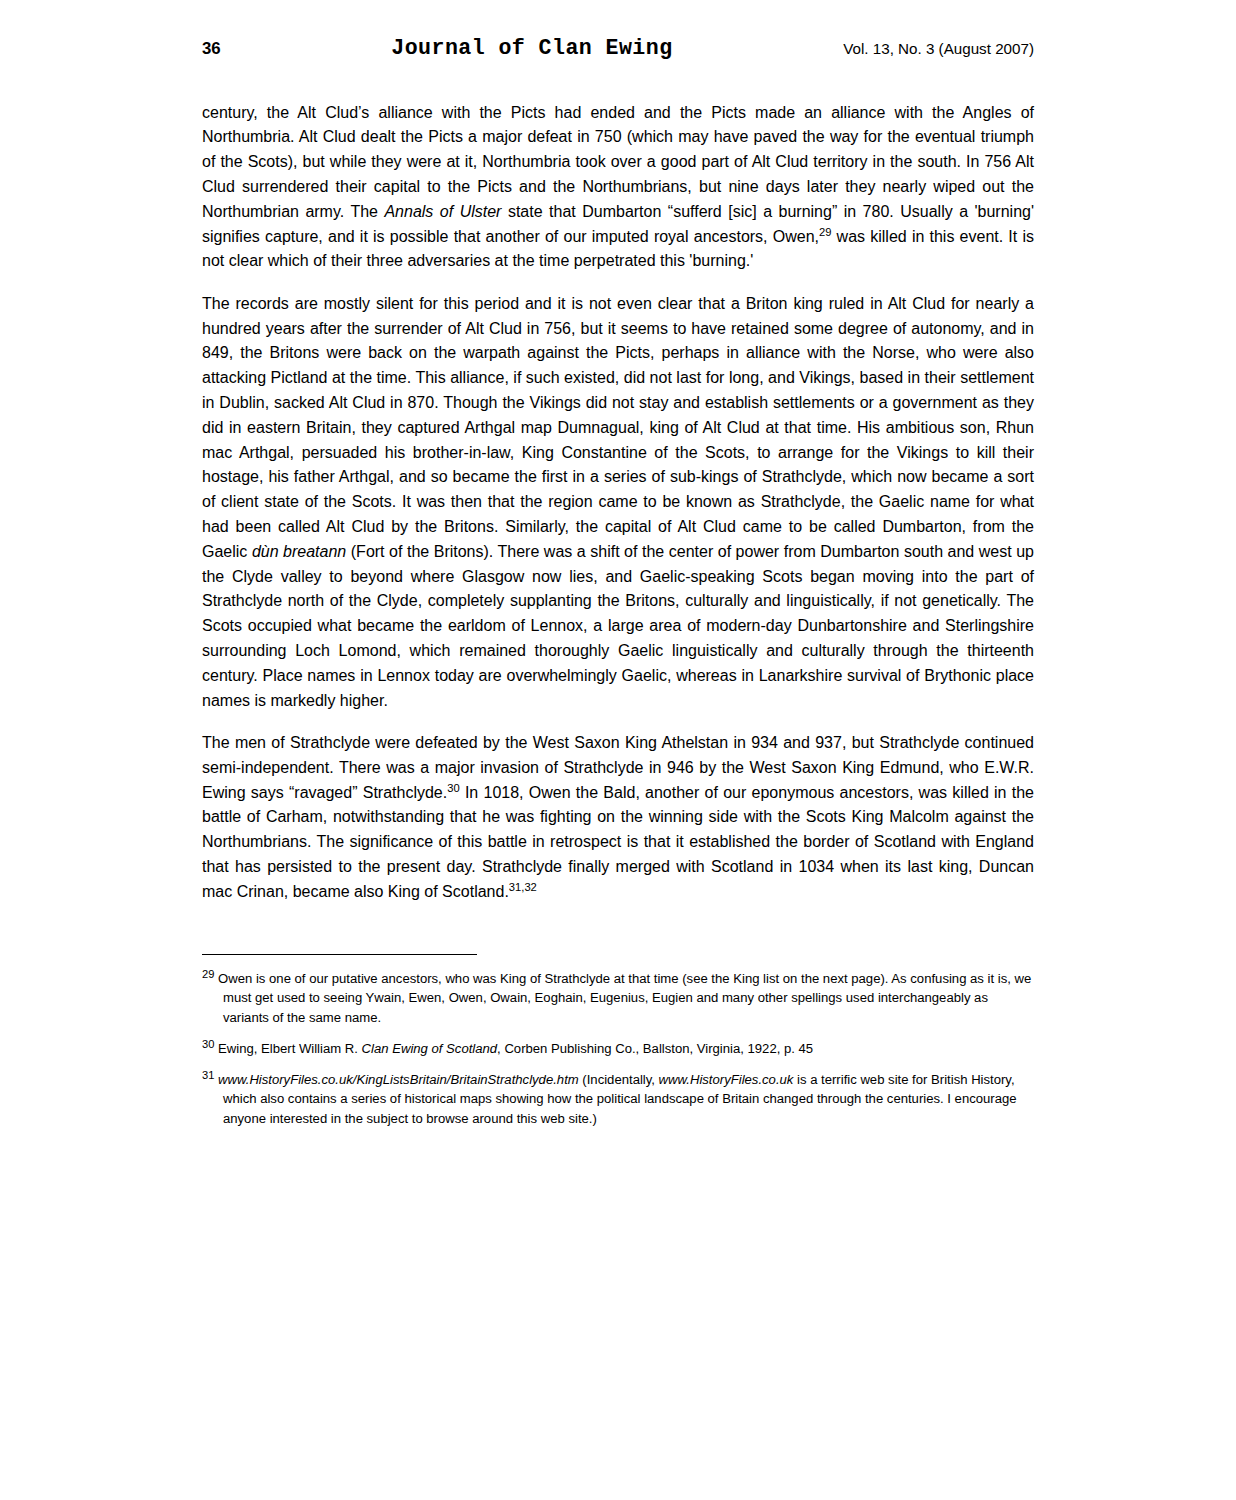36 Journal of Clan Ewing Vol. 13, No. 3 (August 2007)
century, the Alt Clud’s alliance with the Picts had ended and the Picts made an alliance with the Angles of Northumbria. Alt Clud dealt the Picts a major defeat in 750 (which may have paved the way for the eventual triumph of the Scots), but while they were at it, Northumbria took over a good part of Alt Clud territory in the south. In 756 Alt Clud surrendered their capital to the Picts and the Northumbrians, but nine days later they nearly wiped out the Northumbrian army. The Annals of Ulster state that Dumbarton “sufferd [sic] a burning” in 780. Usually a 'burning' signifies capture, and it is possible that another of our imputed royal ancestors, Owen,29 was killed in this event. It is not clear which of their three adversaries at the time perpetrated this 'burning.'
The records are mostly silent for this period and it is not even clear that a Briton king ruled in Alt Clud for nearly a hundred years after the surrender of Alt Clud in 756, but it seems to have retained some degree of autonomy, and in 849, the Britons were back on the warpath against the Picts, perhaps in alliance with the Norse, who were also attacking Pictland at the time. This alliance, if such existed, did not last for long, and Vikings, based in their settlement in Dublin, sacked Alt Clud in 870. Though the Vikings did not stay and establish settlements or a government as they did in eastern Britain, they captured Arthgal map Dumnagual, king of Alt Clud at that time. His ambitious son, Rhun mac Arthgal, persuaded his brother-in-law, King Constantine of the Scots, to arrange for the Vikings to kill their hostage, his father Arthgal, and so became the first in a series of sub-kings of Strathclyde, which now became a sort of client state of the Scots. It was then that the region came to be known as Strathclyde, the Gaelic name for what had been called Alt Clud by the Britons. Similarly, the capital of Alt Clud came to be called Dumbarton, from the Gaelic dùn breatann (Fort of the Britons). There was a shift of the center of power from Dumbarton south and west up the Clyde valley to beyond where Glasgow now lies, and Gaelic-speaking Scots began moving into the part of Strathclyde north of the Clyde, completely supplanting the Britons, culturally and linguistically, if not genetically. The Scots occupied what became the earldom of Lennox, a large area of modern-day Dunbartonshire and Sterlingshire surrounding Loch Lomond, which remained thoroughly Gaelic linguistically and culturally through the thirteenth century. Place names in Lennox today are overwhelmingly Gaelic, whereas in Lanarkshire survival of Brythonic place names is markedly higher.
The men of Strathclyde were defeated by the West Saxon King Athelstan in 934 and 937, but Strathclyde continued semi-independent. There was a major invasion of Strathclyde in 946 by the West Saxon King Edmund, who E.W.R. Ewing says “ravaged” Strathclyde.30 In 1018, Owen the Bald, another of our eponymous ancestors, was killed in the battle of Carham, notwithstanding that he was fighting on the winning side with the Scots King Malcolm against the Northumbrians. The significance of this battle in retrospect is that it established the border of Scotland with England that has persisted to the present day. Strathclyde finally merged with Scotland in 1034 when its last king, Duncan mac Crinan, became also King of Scotland.31,32
29 Owen is one of our putative ancestors, who was King of Strathclyde at that time (see the King list on the next page). As confusing as it is, we must get used to seeing Ywain, Ewen, Owen, Owain, Eoghain, Eugenius, Eugien and many other spellings used interchangeably as variants of the same name.
30 Ewing, Elbert William R. Clan Ewing of Scotland, Corben Publishing Co., Ballston, Virginia, 1922, p. 45
31 www.HistoryFiles.co.uk/KingListsBritain/BritainStrathclyde.htm (Incidentally, www.HistoryFiles.co.uk is a terrific web site for British History, which also contains a series of historical maps showing how the political landscape of Britain changed through the centuries. I encourage anyone interested in the subject to browse around this web site.)